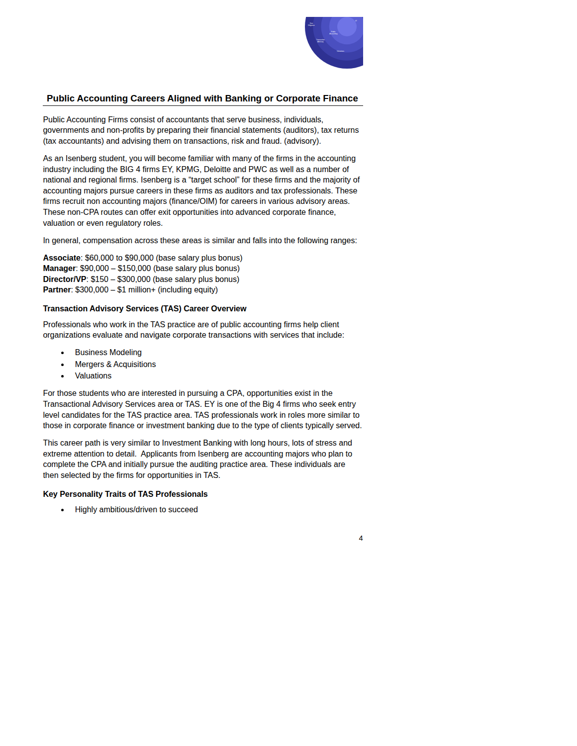Due Diligence Public Accounting Transaction Advisory Valuations ///
Public Accounting Careers Aligned with Banking or Corporate Finance
Public Accounting Firms consist of accountants that serve business, individuals, governments and non-profits by preparing their financial statements (auditors), tax returns (tax accountants) and advising them on transactions, risk and fraud. (advisory).
As an Isenberg student, you will become familiar with many of the firms in the accounting industry including the BIG 4 firms EY, KPMG, Deloitte and PWC as well as a number of national and regional firms. Isenberg is a “target school” for these firms and the majority of accounting majors pursue careers in these firms as auditors and tax professionals. These firms recruit non accounting majors (finance/OIM) for careers in various advisory areas. These non-CPA routes can offer exit opportunities into advanced corporate finance, valuation or even regulatory roles.
In general, compensation across these areas is similar and falls into the following ranges:
Associate: $60,000 to $90,000 (base salary plus bonus)
Manager: $90,000 – $150,000 (base salary plus bonus)
Director/VP: $150 – $300,000 (base salary plus bonus)
Partner: $300,000 – $1 million+ (including equity)
Transaction Advisory Services (TAS) Career Overview
Professionals who work in the TAS practice are of public accounting firms help client organizations evaluate and navigate corporate transactions with services that include:
Business Modeling
Mergers & Acquisitions
Valuations
For those students who are interested in pursuing a CPA, opportunities exist in the Transactional Advisory Services area or TAS. EY is one of the Big 4 firms who seek entry level candidates for the TAS practice area. TAS professionals work in roles more similar to those in corporate finance or investment banking due to the type of clients typically served.
This career path is very similar to Investment Banking with long hours, lots of stress and extreme attention to detail. Applicants from Isenberg are accounting majors who plan to complete the CPA and initially pursue the auditing practice area. These individuals are then selected by the firms for opportunities in TAS.
Key Personality Traits of TAS Professionals
Highly ambitious/driven to succeed
4